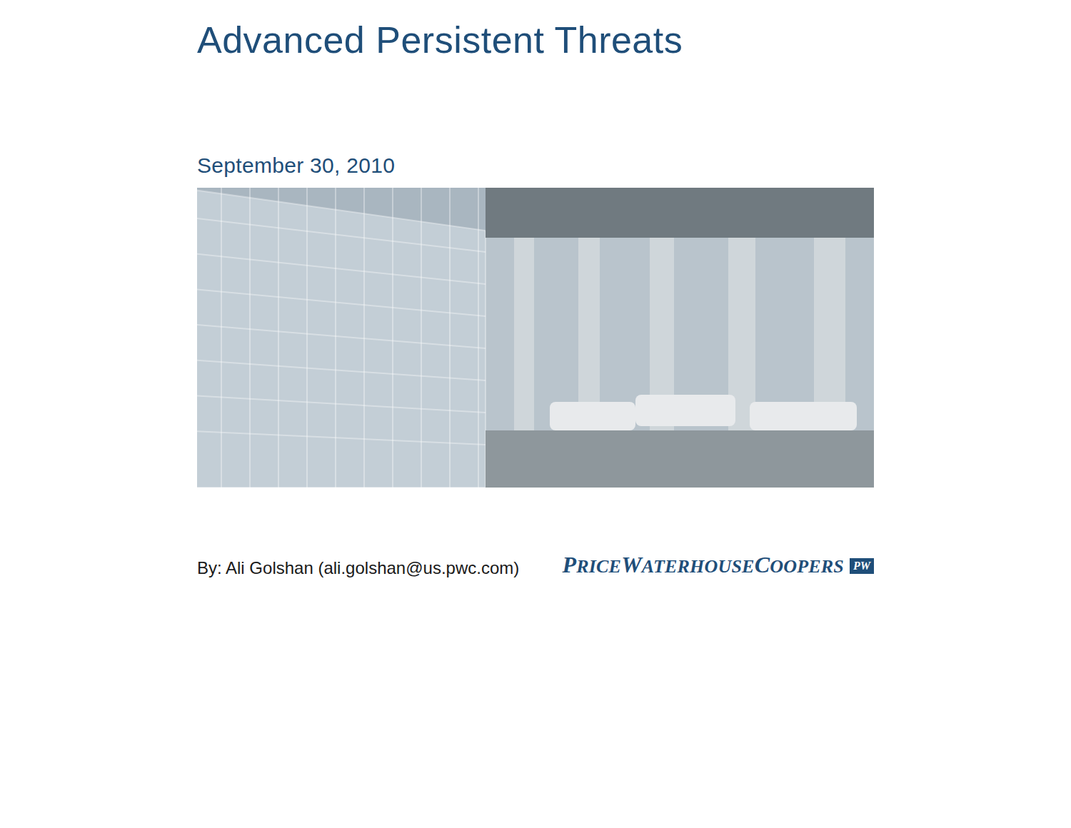Advanced Persistent Threats
September 30, 2010
By: Ali Golshan (ali.golshan@us.pwc.com)
PRICEWATERHOUSECOOPERSPW